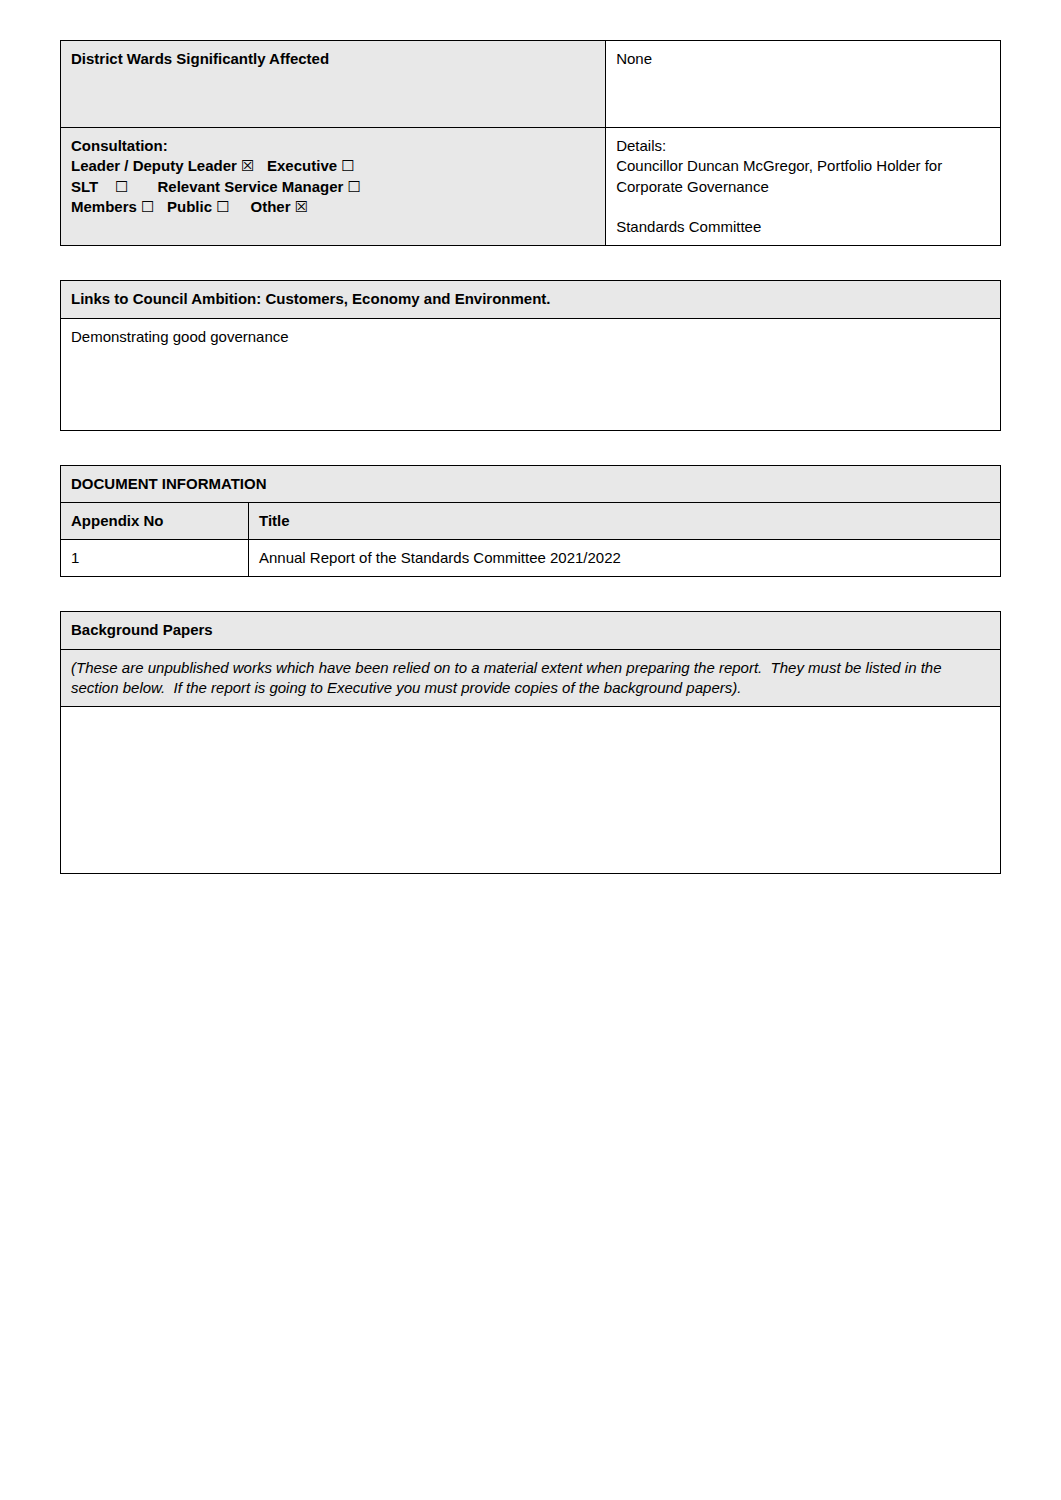| District Wards Significantly Affected | None |
| Consultation: Leader / Deputy Leader ☒ Executive ☐ SLT ☐ Relevant Service Manager ☐ Members ☐ Public ☐ Other ☒ | Details: Councillor Duncan McGregor, Portfolio Holder for Corporate Governance Standards Committee |
| Links to Council Ambition: Customers, Economy and Environment. |
| Demonstrating good governance |
| DOCUMENT INFORMATION |
| Appendix No | Title |
| 1 | Annual Report of the Standards Committee 2021/2022 |
| Background Papers |
| ( These are unpublished works which have been relied on to a material extent when preparing the report. They must be listed in the section below. If the report is going to Executive you must provide copies of the background papers). |